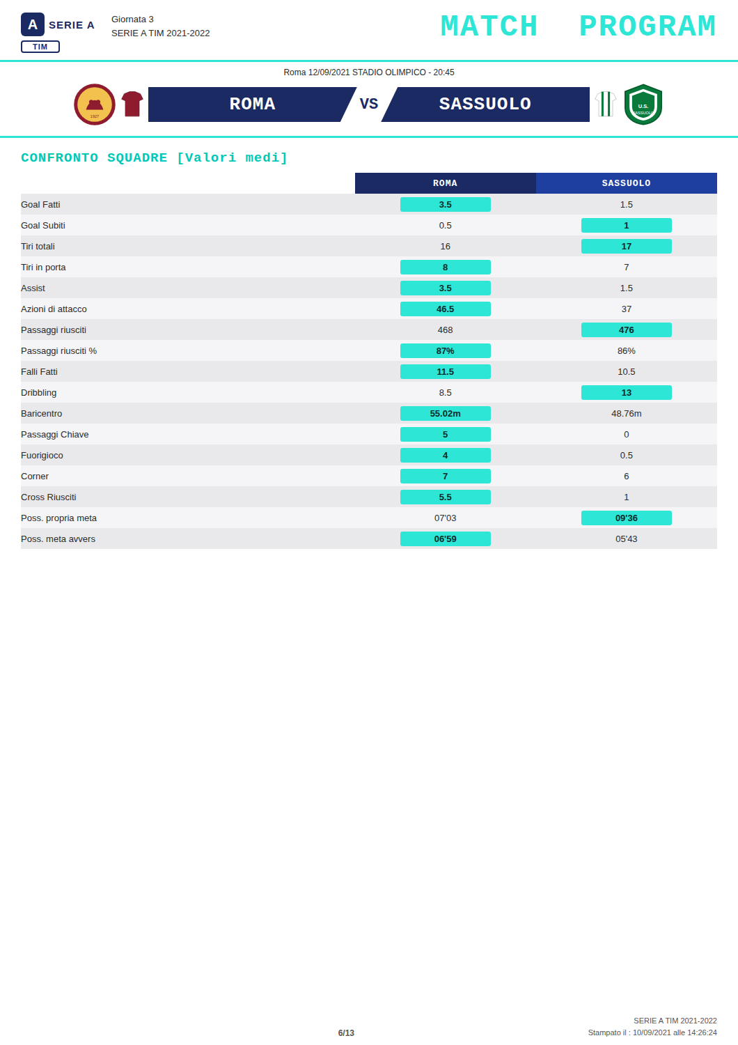SERIE A
TIM
Giornata 3
SERIE A TIM 2021-2022
MATCH PROGRAM
Roma 12/09/2021 STADIO OLIMPICO - 20:45
1927
ROMA
VS
SASSUOLO
U.S. SASSUOLO
CONFRONTO SQUADRE [Valori medi]
| | ROMA | SASSUOLO |
| --- | --- | --- |
| Goal Fatti | 3.5 | 1.5 |
| Goal Subiti | 0.5 | 1 |
| Tiri totali | 16 | 17 |
| Tiri in porta | 8 | 7 |
| Assist | 3.5 | 1.5 |
| Azioni di attacco | 46.5 | 37 |
| Passaggi riusciti | 468 | 476 |
| Passaggi riusciti % | 87% | 86% |
| Falli Fatti | 11.5 | 10.5 |
| Dribbling | 8.5 | 13 |
| Baricentro | 55.02m | 48.76m |
| Passaggi Chiave | 5 | 0 |
| Fuorigioco | 4 | 0.5 |
| Corner | 7 | 6 |
| Cross Riusciti | 5.5 | 1 |
| Poss. propria meta | 07'03 | 09'36 |
| Poss. meta avvers | 06'59 | 05'43 |
6/13
SERIE A TIM 2021-2022
Stampato il : 10/09/2021 alle 14:26:24